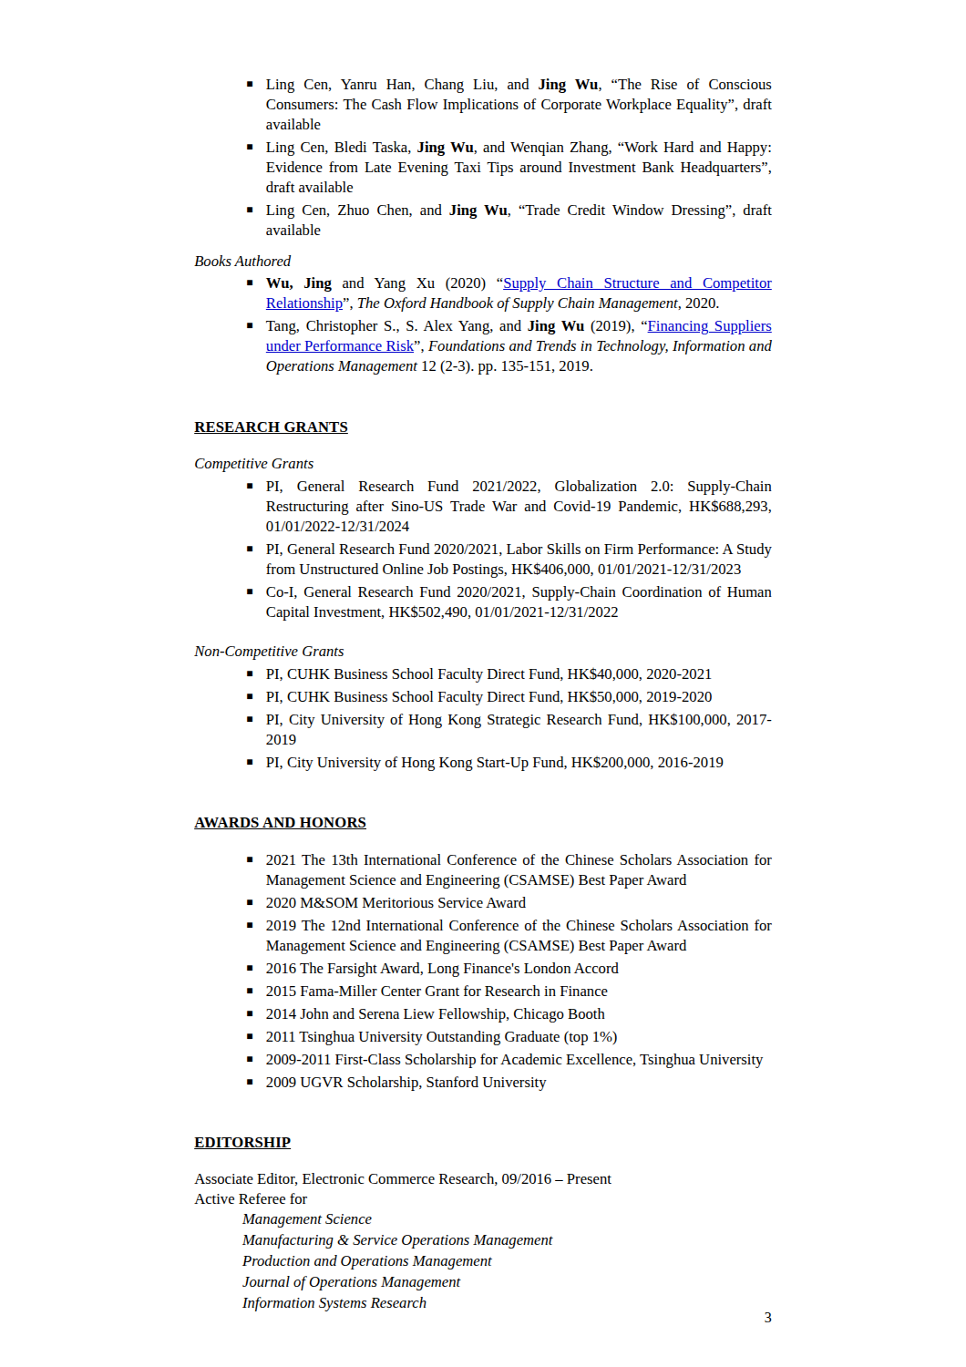Ling Cen, Yanru Han, Chang Liu, and Jing Wu, “The Rise of Conscious Consumers: The Cash Flow Implications of Corporate Workplace Equality”, draft available
Ling Cen, Bledi Taska, Jing Wu, and Wenqian Zhang, “Work Hard and Happy: Evidence from Late Evening Taxi Tips around Investment Bank Headquarters”, draft available
Ling Cen, Zhuo Chen, and Jing Wu, “Trade Credit Window Dressing”, draft available
Books Authored
Wu, Jing and Yang Xu (2020) “Supply Chain Structure and Competitor Relationship”, The Oxford Handbook of Supply Chain Management, 2020.
Tang, Christopher S., S. Alex Yang, and Jing Wu (2019), “Financing Suppliers under Performance Risk”, Foundations and Trends in Technology, Information and Operations Management 12 (2-3). pp. 135-151, 2019.
RESEARCH GRANTS
Competitive Grants
PI, General Research Fund 2021/2022, Globalization 2.0: Supply-Chain Restructuring after Sino-US Trade War and Covid-19 Pandemic, HK$688,293, 01/01/2022-12/31/2024
PI, General Research Fund 2020/2021, Labor Skills on Firm Performance: A Study from Unstructured Online Job Postings, HK$406,000, 01/01/2021-12/31/2023
Co-I, General Research Fund 2020/2021, Supply-Chain Coordination of Human Capital Investment, HK$502,490, 01/01/2021-12/31/2022
Non-Competitive Grants
PI, CUHK Business School Faculty Direct Fund, HK$40,000, 2020-2021
PI, CUHK Business School Faculty Direct Fund, HK$50,000, 2019-2020
PI, City University of Hong Kong Strategic Research Fund, HK$100,000, 2017-2019
PI, City University of Hong Kong Start-Up Fund, HK$200,000, 2016-2019
AWARDS AND HONORS
2021 The 13th International Conference of the Chinese Scholars Association for Management Science and Engineering (CSAMSE) Best Paper Award
2020 M&SOM Meritorious Service Award
2019 The 12nd International Conference of the Chinese Scholars Association for Management Science and Engineering (CSAMSE) Best Paper Award
2016 The Farsight Award, Long Finance's London Accord
2015 Fama-Miller Center Grant for Research in Finance
2014 John and Serena Liew Fellowship, Chicago Booth
2011 Tsinghua University Outstanding Graduate (top 1%)
2009-2011 First-Class Scholarship for Academic Excellence, Tsinghua University
2009 UGVR Scholarship, Stanford University
EDITORSHIP
Associate Editor, Electronic Commerce Research, 09/2016 – Present
Active Referee for
Management Science
Manufacturing & Service Operations Management
Production and Operations Management
Journal of Operations Management
Information Systems Research
3